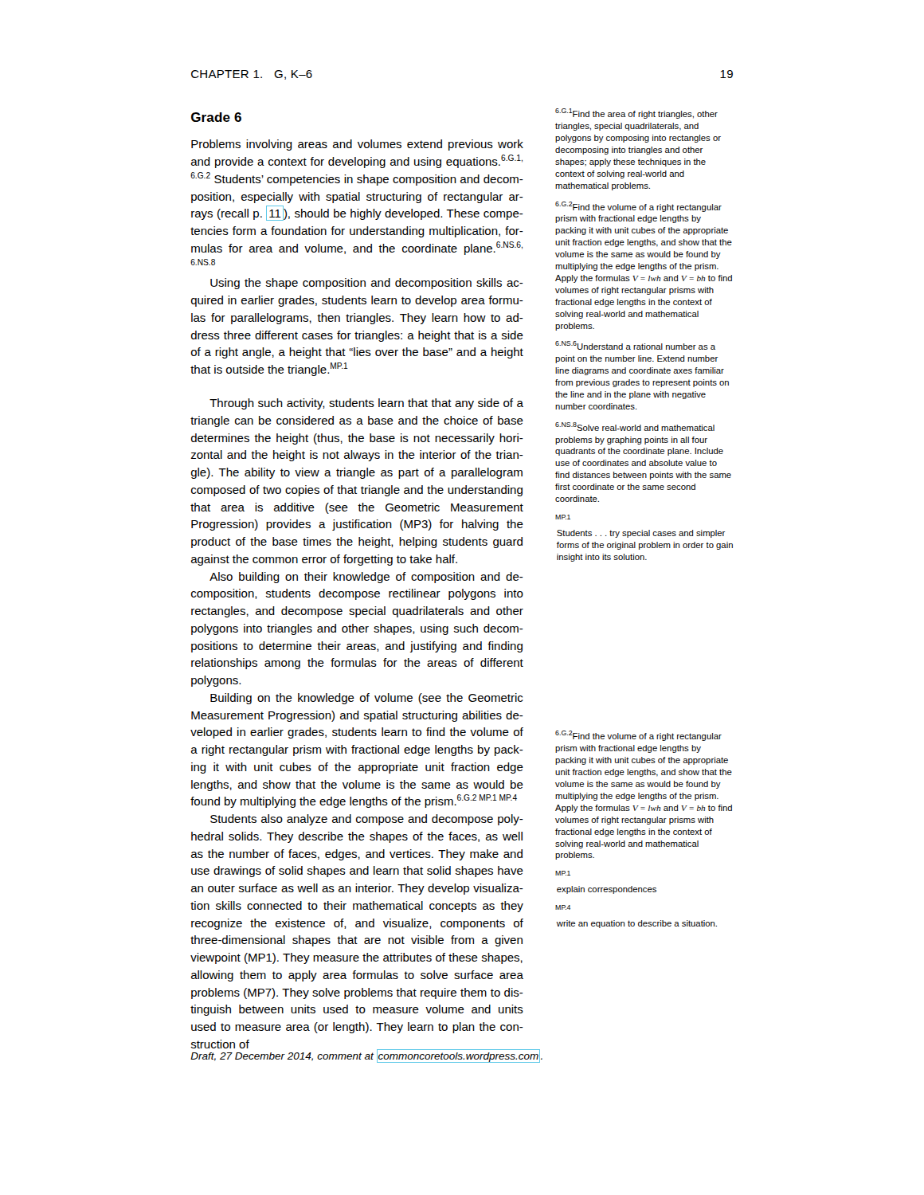CHAPTER 1. G, K–6
19
Grade 6
Problems involving areas and volumes extend previous work and provide a context for developing and using equations.6.G.1, 6.G.2 Students’ competencies in shape composition and decomposition, especially with spatial structuring of rectangular arrays (recall p. 11), should be highly developed. These competencies form a foundation for understanding multiplication, formulas for area and volume, and the coordinate plane.6.NS.6, 6.NS.8
Using the shape composition and decomposition skills acquired in earlier grades, students learn to develop area formulas for parallelograms, then triangles. They learn how to address three different cases for triangles: a height that is a side of a right angle, a height that “lies over the base” and a height that is outside the triangle.MP.1
Through such activity, students learn that that any side of a triangle can be considered as a base and the choice of base determines the height (thus, the base is not necessarily horizontal and the height is not always in the interior of the triangle). The ability to view a triangle as part of a parallelogram composed of two copies of that triangle and the understanding that area is additive (see the Geometric Measurement Progression) provides a justification (MP3) for halving the product of the base times the height, helping students guard against the common error of forgetting to take half.
Also building on their knowledge of composition and decomposition, students decompose rectilinear polygons into rectangles, and decompose special quadrilaterals and other polygons into triangles and other shapes, using such decompositions to determine their areas, and justifying and finding relationships among the formulas for the areas of different polygons.
Building on the knowledge of volume (see the Geometric Measurement Progression) and spatial structuring abilities developed in earlier grades, students learn to find the volume of a right rectangular prism with fractional edge lengths by packing it with unit cubes of the appropriate unit fraction edge lengths, and show that the volume is the same as would be found by multiplying the edge lengths of the prism.6.G.2 MP.1 MP.4
Students also analyze and compose and decompose polyhedral solids. They describe the shapes of the faces, as well as the number of faces, edges, and vertices. They make and use drawings of solid shapes and learn that solid shapes have an outer surface as well as an interior. They develop visualization skills connected to their mathematical concepts as they recognize the existence of, and visualize, components of three-dimensional shapes that are not visible from a given viewpoint (MP1). They measure the attributes of these shapes, allowing them to apply area formulas to solve surface area problems (MP7). They solve problems that require them to distinguish between units used to measure volume and units used to measure area (or length). They learn to plan the construction of
6.G.1
Find the area of right triangles, other triangles, special quadrilaterals, and polygons by composing into rectangles or decomposing into triangles and other shapes; apply these techniques in the context of solving real-world and mathematical problems.
6.G.2
Find the volume of a right rectangular prism with fractional edge lengths by packing it with unit cubes of the appropriate unit fraction edge lengths, and show that the volume is the same as would be found by multiplying the edge lengths of the prism. Apply the formulas V = lwh and V = bh to find volumes of right rectangular prisms with fractional edge lengths in the context of solving real-world and mathematical problems.
6.NS.6
Understand a rational number as a point on the number line. Extend number line diagrams and coordinate axes familiar from previous grades to represent points on the line and in the plane with negative number coordinates.
6.NS.8
Solve real-world and mathematical problems by graphing points in all four quadrants of the coordinate plane. Include use of coordinates and absolute value to find distances between points with the same first coordinate or the same second coordinate.
MP.1 Students . . . try special cases and simpler forms of the original problem in order to gain insight into its solution.
6.G.2
Find the volume of a right rectangular prism with fractional edge lengths by packing it with unit cubes of the appropriate unit fraction edge lengths, and show that the volume is the same as would be found by multiplying the edge lengths of the prism. Apply the formulas V = lwh and V = bh to find volumes of right rectangular prisms with fractional edge lengths in the context of solving real-world and mathematical problems.
MP.1 explain correspondences
MP.4 write an equation to describe a situation.
Draft, 27 December 2014, comment at commoncoretools.wordpress.com.